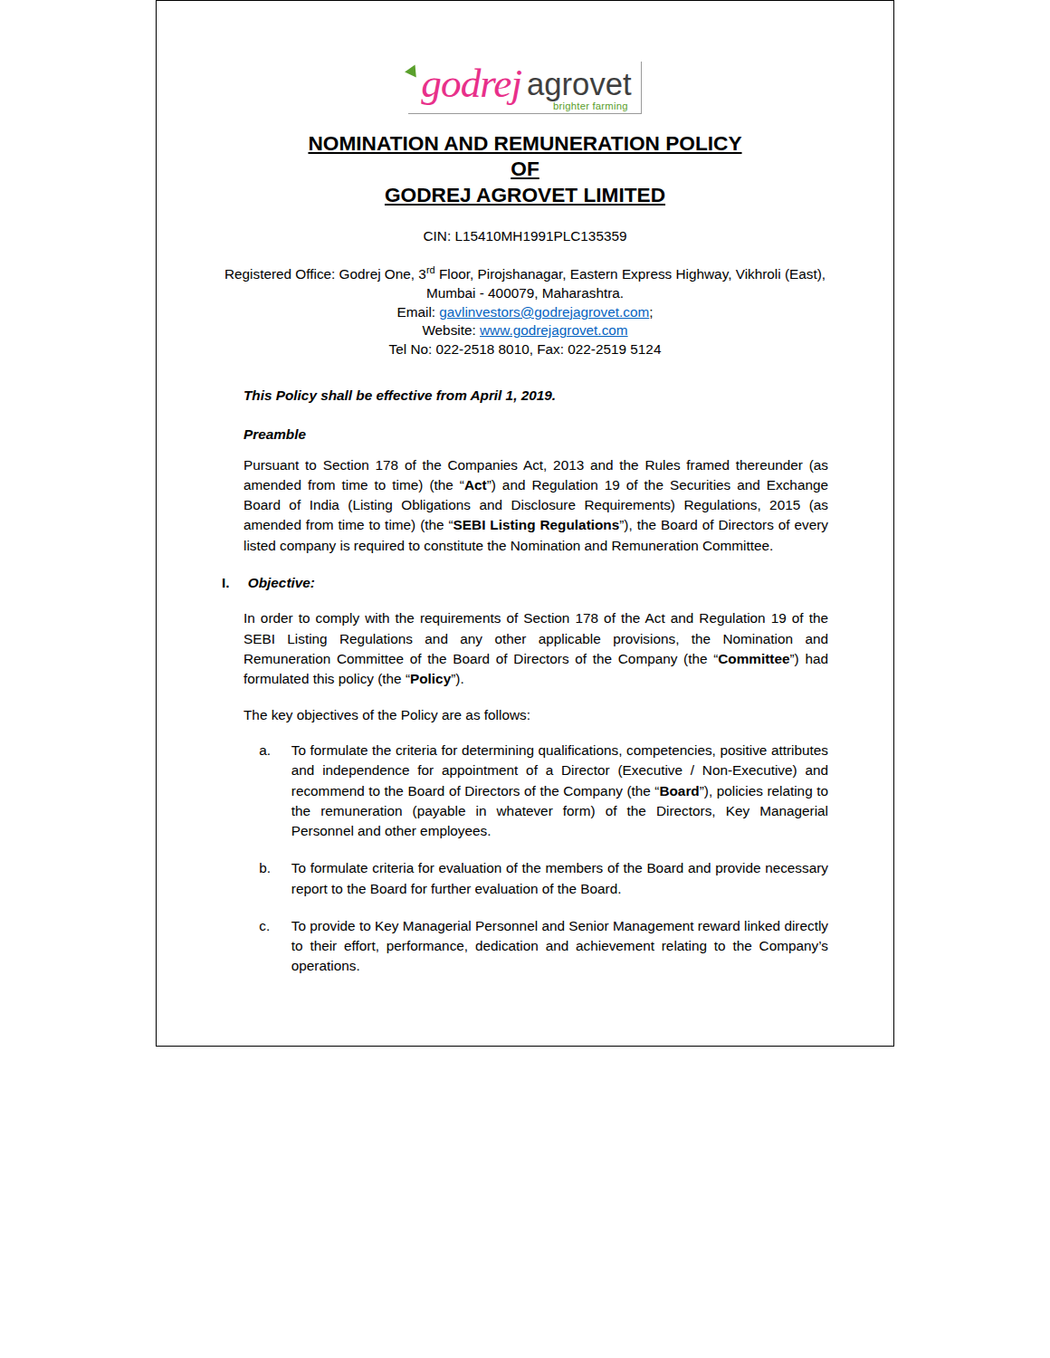godrej agrovet brighter farming
NOMINATION AND REMUNERATION POLICY OF GODREJ AGROVET LIMITED
CIN: L15410MH1991PLC135359
Registered Office: Godrej One, 3rd Floor, Pirojshanagar, Eastern Express Highway, Vikhroli (East), Mumbai - 400079, Maharashtra.
Email: gavlinvestors@godrejagrovet.com;
Website: www.godrejagrovet.com
Tel No: 022-2518 8010, Fax: 022-2519 5124
This Policy shall be effective from April 1, 2019.
Preamble
Pursuant to Section 178 of the Companies Act, 2013 and the Rules framed thereunder (as amended from time to time) (the “Act”) and Regulation 19 of the Securities and Exchange Board of India (Listing Obligations and Disclosure Requirements) Regulations, 2015 (as amended from time to time) (the “SEBI Listing Regulations”), the Board of Directors of every listed company is required to constitute the Nomination and Remuneration Committee.
I. Objective:
In order to comply with the requirements of Section 178 of the Act and Regulation 19 of the SEBI Listing Regulations and any other applicable provisions, the Nomination and Remuneration Committee of the Board of Directors of the Company (the “Committee”) had formulated this policy (the “Policy”).
The key objectives of the Policy are as follows:
a. To formulate the criteria for determining qualifications, competencies, positive attributes and independence for appointment of a Director (Executive / Non-Executive) and recommend to the Board of Directors of the Company (the “Board”), policies relating to the remuneration (payable in whatever form) of the Directors, Key Managerial Personnel and other employees.
b. To formulate criteria for evaluation of the members of the Board and provide necessary report to the Board for further evaluation of the Board.
c. To provide to Key Managerial Personnel and Senior Management reward linked directly to their effort, performance, dedication and achievement relating to the Company’s operations.